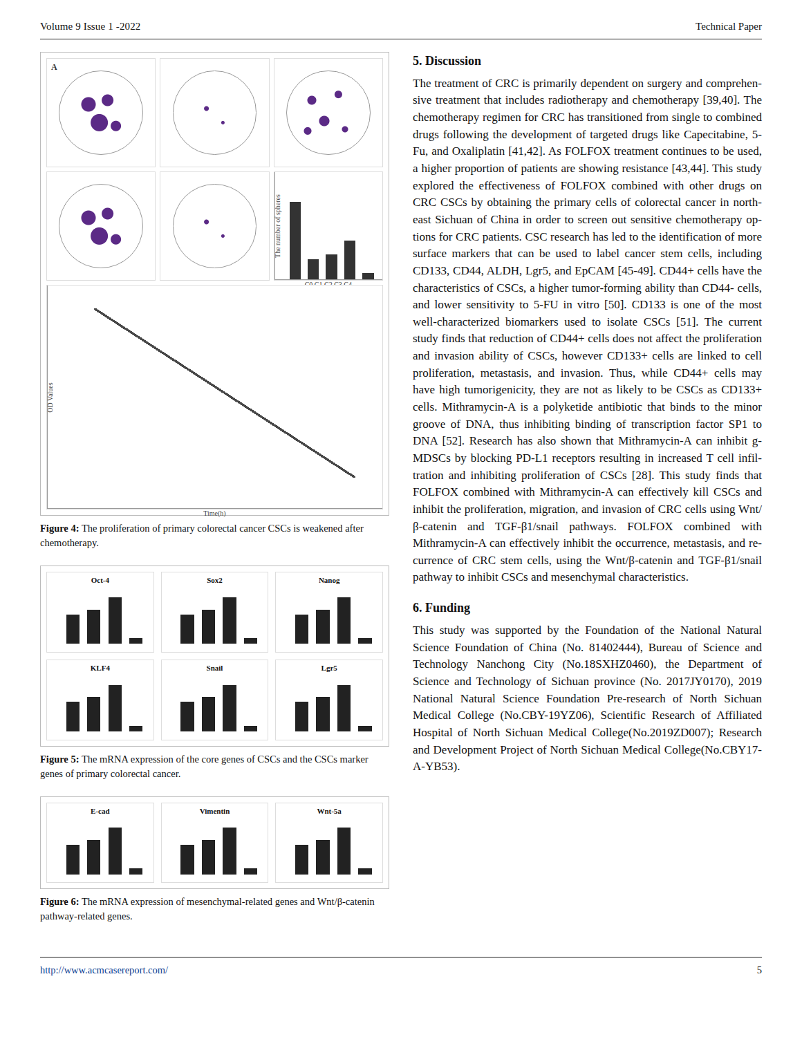Volume 9 Issue 1 -2022
Technical Paper
A
B
The number of spheres
C0 C1 C2 C3 C4
C
OD Values
Time(h)
Figure 4: The proliferation of primary colorectal cancer CSCs is weakened after chemotherapy.
Oct-4
Sox2
Nanog
KLF4
Snail
Lgr5
Figure 5: The mRNA expression of the core genes of CSCs and the CSCs marker genes of primary colorectal cancer.
E-cad
Vimentin
Wnt-5a
Figure 6: The mRNA expression of mesenchymal-related genes and Wnt/β-catenin pathway-related genes.
5. Discussion
The treatment of CRC is primarily dependent on surgery and comprehensive treatment that includes radiotherapy and chemotherapy [39,40]. The chemotherapy regimen for CRC has transitioned from single to combined drugs following the development of targeted drugs like Capecitabine, 5-Fu, and Oxaliplatin [41,42]. As FOLFOX treatment continues to be used, a higher proportion of patients are showing resistance [43,44]. This study explored the effectiveness of FOLFOX combined with other drugs on CRC CSCs by obtaining the primary cells of colorectal cancer in northeast Sichuan of China in order to screen out sensitive chemotherapy options for CRC patients. CSC research has led to the identification of more surface markers that can be used to label cancer stem cells, including CD133, CD44, ALDH, Lgr5, and EpCAM [45-49]. CD44+ cells have the characteristics of CSCs, a higher tumor-forming ability than CD44- cells, and lower sensitivity to 5-FU in vitro [50]. CD133 is one of the most well-characterized biomarkers used to isolate CSCs [51]. The current study finds that reduction of CD44+ cells does not affect the proliferation and invasion ability of CSCs, however CD133+ cells are linked to cell proliferation, metastasis, and invasion. Thus, while CD44+ cells may have high tumorigenicity, they are not as likely to be CSCs as CD133+ cells. Mithramycin-A is a polyketide antibiotic that binds to the minor groove of DNA, thus inhibiting binding of transcription factor SP1 to DNA [52]. Research has also shown that Mithramycin-A can inhibit g-MDSCs by blocking PD-L1 receptors resulting in increased T cell infiltration and inhibiting proliferation of CSCs [28]. This study finds that FOLFOX combined with Mithramycin-A can effectively kill CSCs and inhibit the proliferation, migration, and invasion of CRC cells using Wnt/β-catenin and TGF-β1/snail pathways. FOLFOX combined with Mithramycin-A can effectively inhibit the occurrence, metastasis, and recurrence of CRC stem cells, using the Wnt/β-catenin and TGF-β1/snail pathway to inhibit CSCs and mesenchymal characteristics.
6. Funding
This study was supported by the Foundation of the National Natural Science Foundation of China (No. 81402444), Bureau of Science and Technology Nanchong City (No.18SXHZ0460), the Department of Science and Technology of Sichuan province (No. 2017JY0170), 2019 National Natural Science Foundation Pre-research of North Sichuan Medical College (No.CBY-19YZ06), Scientific Research of Affiliated Hospital of North Sichuan Medical College(No.2019ZD007); Research and Development Project of North Sichuan Medical College(No.CBY17-A-YB53).
http://www.acmcasereport.com/
5